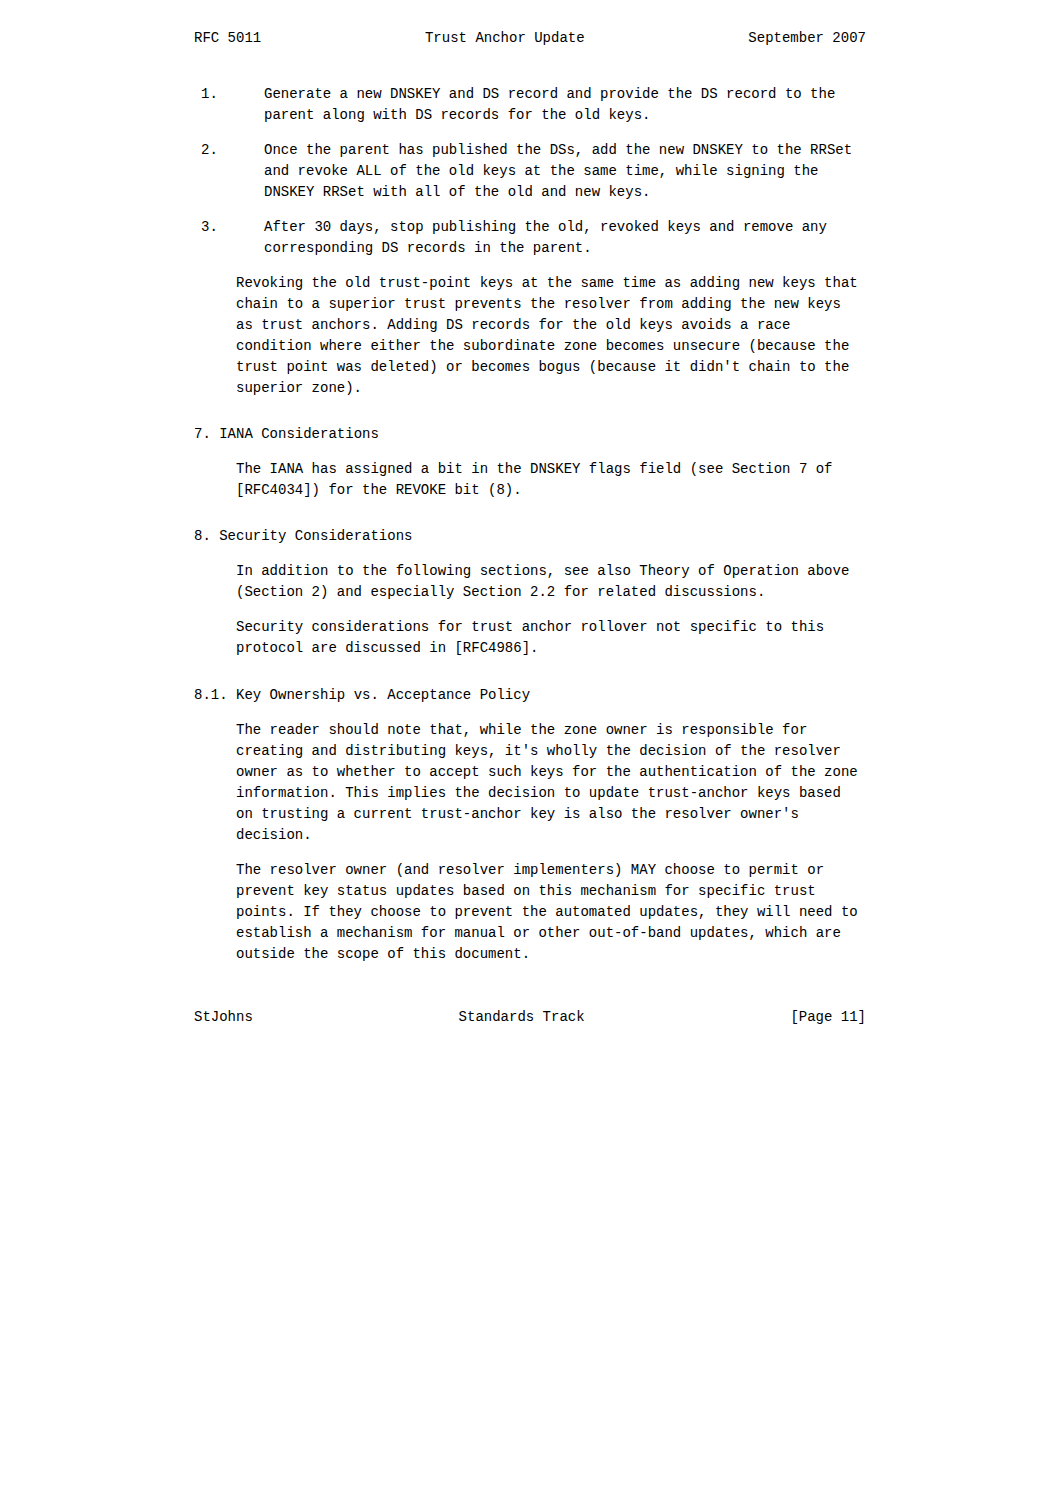RFC 5011 Trust Anchor Update September 2007
1. Generate a new DNSKEY and DS record and provide the DS record to the parent along with DS records for the old keys.
2. Once the parent has published the DSs, add the new DNSKEY to the RRSet and revoke ALL of the old keys at the same time, while signing the DNSKEY RRSet with all of the old and new keys.
3. After 30 days, stop publishing the old, revoked keys and remove any corresponding DS records in the parent.
Revoking the old trust-point keys at the same time as adding new keys that chain to a superior trust prevents the resolver from adding the new keys as trust anchors. Adding DS records for the old keys avoids a race condition where either the subordinate zone becomes unsecure (because the trust point was deleted) or becomes bogus (because it didn't chain to the superior zone).
7. IANA Considerations
The IANA has assigned a bit in the DNSKEY flags field (see Section 7 of [RFC4034]) for the REVOKE bit (8).
8. Security Considerations
In addition to the following sections, see also Theory of Operation above (Section 2) and especially Section 2.2 for related discussions.
Security considerations for trust anchor rollover not specific to this protocol are discussed in [RFC4986].
8.1. Key Ownership vs. Acceptance Policy
The reader should note that, while the zone owner is responsible for creating and distributing keys, it's wholly the decision of the resolver owner as to whether to accept such keys for the authentication of the zone information. This implies the decision to update trust-anchor keys based on trusting a current trust-anchor key is also the resolver owner's decision.
The resolver owner (and resolver implementers) MAY choose to permit or prevent key status updates based on this mechanism for specific trust points. If they choose to prevent the automated updates, they will need to establish a mechanism for manual or other out-of-band updates, which are outside the scope of this document.
StJohns Standards Track [Page 11]